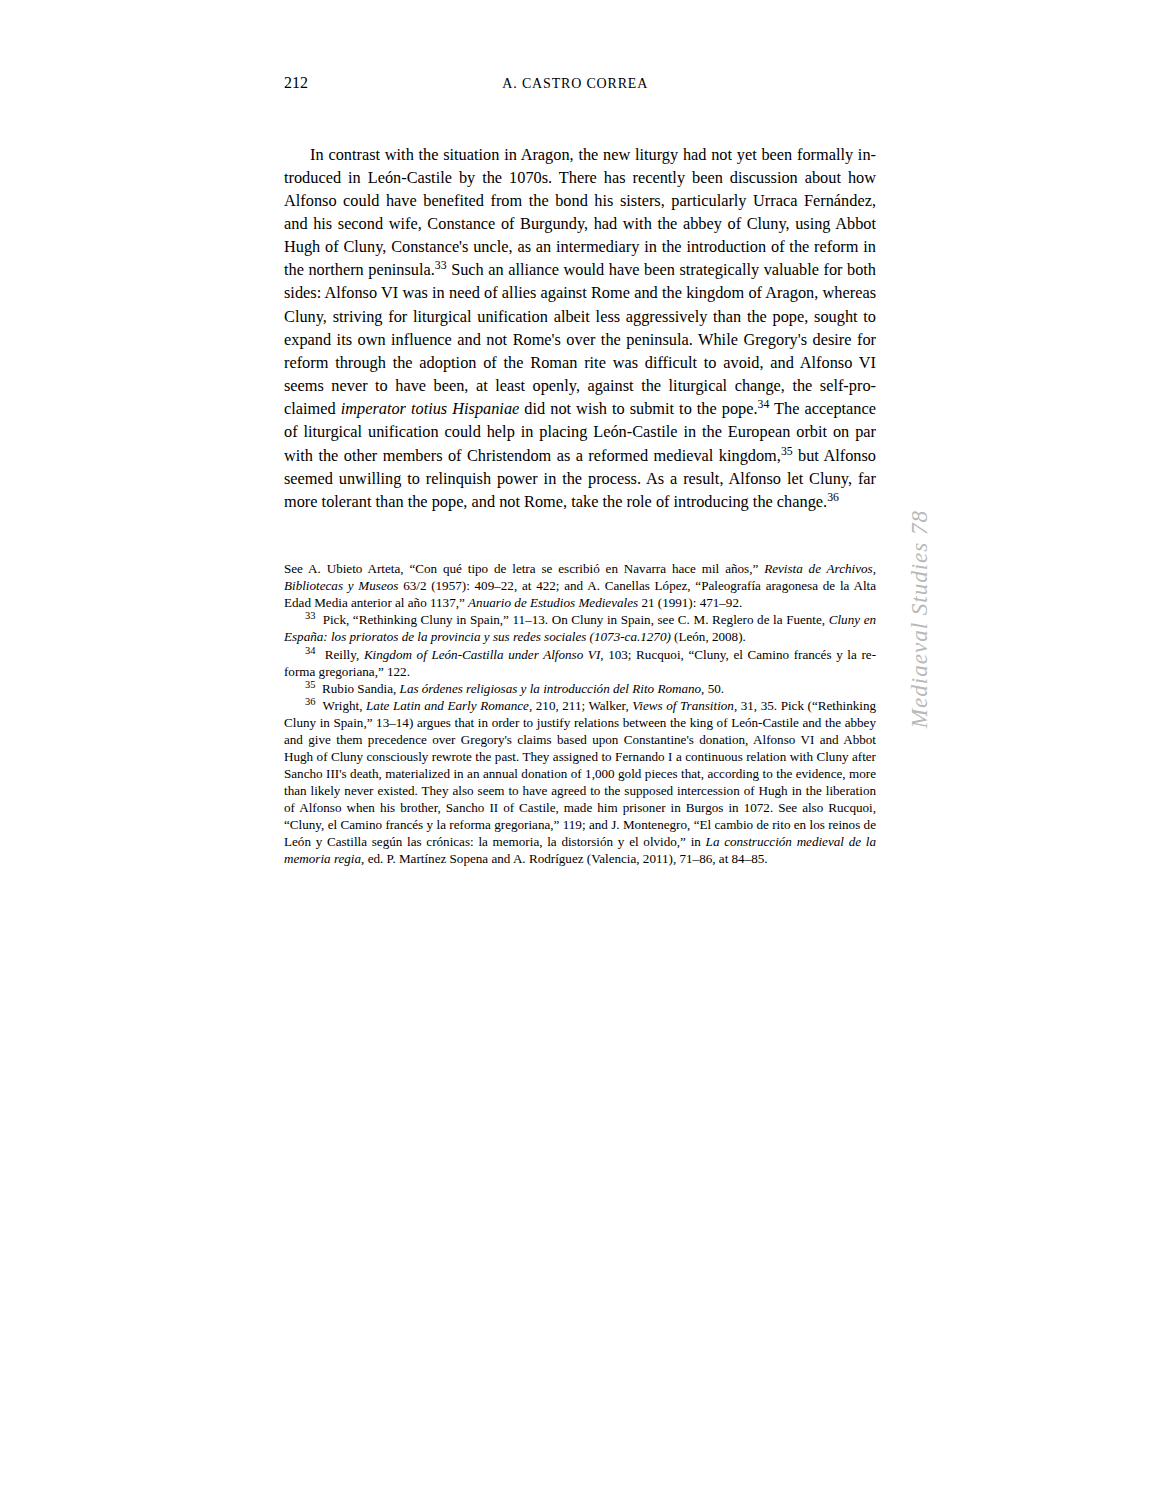212 A. CASTRO CORREA
Mediaeval Studies 78
In contrast with the situation in Aragon, the new liturgy had not yet been formally introduced in León-Castile by the 1070s. There has recently been discussion about how Alfonso could have benefited from the bond his sisters, particularly Urraca Fernández, and his second wife, Constance of Burgundy, had with the abbey of Cluny, using Abbot Hugh of Cluny, Constance's uncle, as an intermediary in the introduction of the reform in the northern peninsula.33 Such an alliance would have been strategically valuable for both sides: Alfonso VI was in need of allies against Rome and the kingdom of Aragon, whereas Cluny, striving for liturgical unification albeit less aggressively than the pope, sought to expand its own influence and not Rome's over the peninsula. While Gregory's desire for reform through the adoption of the Roman rite was difficult to avoid, and Alfonso VI seems never to have been, at least openly, against the liturgical change, the self-proclaimed imperator totius Hispaniae did not wish to submit to the pope.34 The acceptance of liturgical unification could help in placing León-Castile in the European orbit on par with the other members of Christendom as a reformed medieval kingdom,35 but Alfonso seemed unwilling to relinquish power in the process. As a result, Alfonso let Cluny, far more tolerant than the pope, and not Rome, take the role of introducing the change.36
See A. Ubieto Arteta, “Con qué tipo de letra se escribió en Navarra hace mil años,” Revista de Archivos, Bibliotecas y Museos 63/2 (1957): 409–22, at 422; and A. Canellas López, “Paleografía aragonesa de la Alta Edad Media anterior al año 1137,” Anuario de Estudios Medievales 21 (1991): 471–92.
33 Pick, “Rethinking Cluny in Spain,” 11–13. On Cluny in Spain, see C. M. Reglero de la Fuente, Cluny en España: los prioratos de la provincia y sus redes sociales (1073-ca.1270) (León, 2008).
34 Reilly, Kingdom of León-Castilla under Alfonso VI, 103; Rucquoi, “Cluny, el Camino francés y la reforma gregoriana,” 122.
35 Rubio Sandia, Las órdenes religiosas y la introducción del Rito Romano, 50.
36 Wright, Late Latin and Early Romance, 210, 211; Walker, Views of Transition, 31, 35. Pick (“Rethinking Cluny in Spain,” 13–14) argues that in order to justify relations between the king of León-Castile and the abbey and give them precedence over Gregory's claims based upon Constantine's donation, Alfonso VI and Abbot Hugh of Cluny consciously rewrote the past. They assigned to Fernando I a continuous relation with Cluny after Sancho III's death, materialized in an annual donation of 1,000 gold pieces that, according to the evidence, more than likely never existed. They also seem to have agreed to the supposed intercession of Hugh in the liberation of Alfonso when his brother, Sancho II of Castile, made him prisoner in Burgos in 1072. See also Rucquoi, “Cluny, el Camino francés y la reforma gregoriana,” 119; and J. Montenegro, “El cambio de rito en los reinos de León y Castilla según las crónicas: la memoria, la distorsión y el olvido,” in La construcción medieval de la memoria regia, ed. P. Martínez Sopena and A. Rodríguez (Valencia, 2011), 71–86, at 84–85.